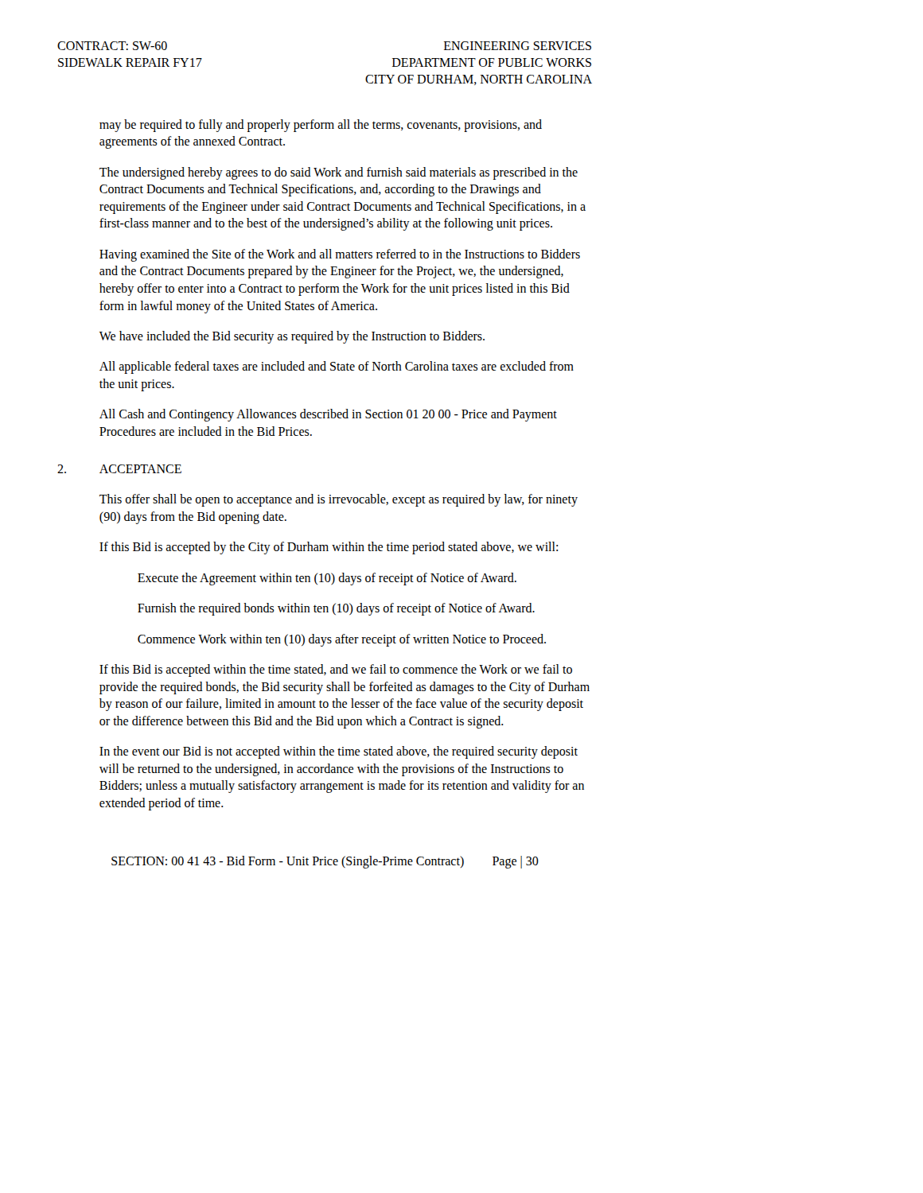CONTRACT: SW-60
SIDEWALK REPAIR FY17
ENGINEERING SERVICES
DEPARTMENT OF PUBLIC WORKS
CITY OF DURHAM, NORTH CAROLINA
may be required to fully and properly perform all the terms, covenants, provisions, and agreements of the annexed Contract.
The undersigned hereby agrees to do said Work and furnish said materials as prescribed in the Contract Documents and Technical Specifications, and, according to the Drawings and requirements of the Engineer under said Contract Documents and Technical Specifications, in a first-class manner and to the best of the undersigned’s ability at the following unit prices.
Having examined the Site of the Work and all matters referred to in the Instructions to Bidders and the Contract Documents prepared by the Engineer for the Project, we, the undersigned, hereby offer to enter into a Contract to perform the Work for the unit prices listed in this Bid form in lawful money of the United States of America.
We have included the Bid security as required by the Instruction to Bidders.
All applicable federal taxes are included and State of North Carolina taxes are excluded from the unit prices.
All Cash and Contingency Allowances described in Section 01 20 00 - Price and Payment Procedures are included in the Bid Prices.
2.
ACCEPTANCE
This offer shall be open to acceptance and is irrevocable, except as required by law, for ninety (90) days from the Bid opening date.
If this Bid is accepted by the City of Durham within the time period stated above, we will:
Execute the Agreement within ten (10) days of receipt of Notice of Award.
Furnish the required bonds within ten (10) days of receipt of Notice of Award.
Commence Work within ten (10) days after receipt of written Notice to Proceed.
If this Bid is accepted within the time stated, and we fail to commence the Work or we fail to provide the required bonds, the Bid security shall be forfeited as damages to the City of Durham by reason of our failure, limited in amount to the lesser of the face value of the security deposit or the difference between this Bid and the Bid upon which a Contract is signed.
In the event our Bid is not accepted within the time stated above, the required security deposit will be returned to the undersigned, in accordance with the provisions of the Instructions to Bidders; unless a mutually satisfactory arrangement is made for its retention and validity for an extended period of time.
SECTION: 00 41 43 - Bid Form - Unit Price (Single-Prime Contract)Page | 30